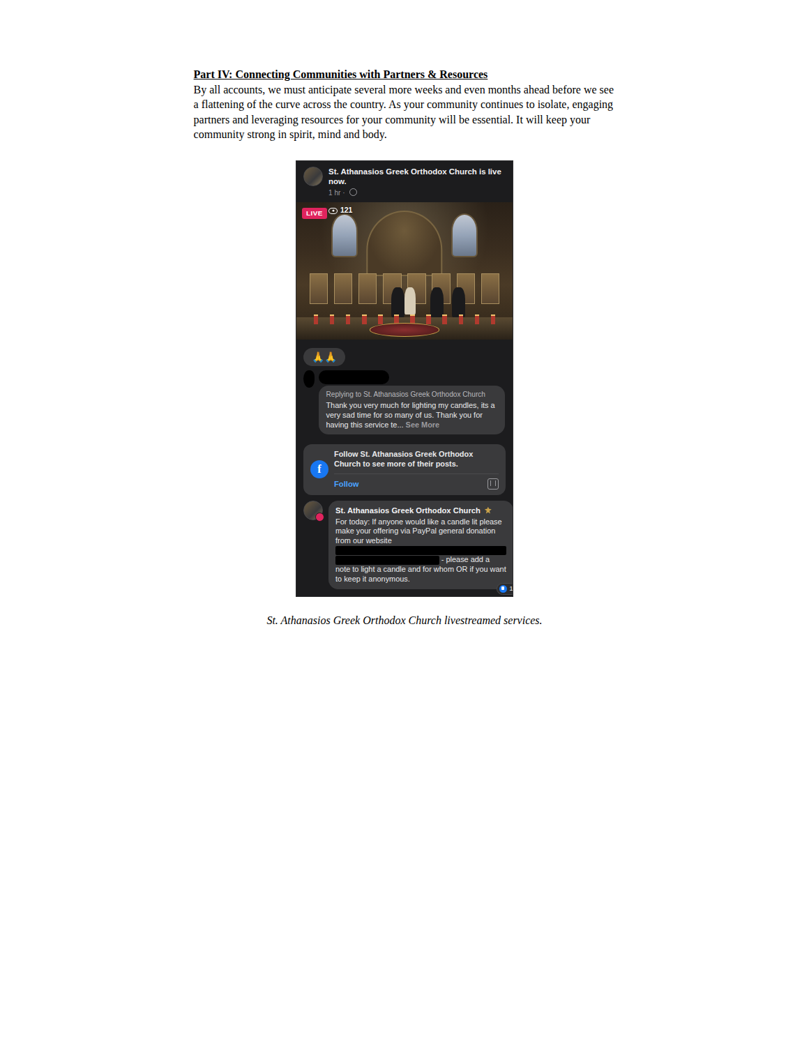Part IV: Connecting Communities with Partners & Resources
By all accounts, we must anticipate several more weeks and even months ahead before we see a flattening of the curve across the country. As your community continues to isolate, engaging partners and leveraging resources for your community will be essential. It will keep your community strong in spirit, mind and body.
St. Athanasios Greek Orthodox Church is live now.
1 hr ·
LIVE
121
🙏🙏
Replying to St. Athanasios Greek Orthodox Church
Thank you very much for lighting my candles, its a very sad time for so many of us. Thank you for having this service te... See More
f
Follow St. Athanasios Greek Orthodox Church to see more of their posts.
Follow
St. Athanasios Greek Orthodox Church
For today: If anyone would like a candle lit please make your offering via PayPal general donation from our website - please add a note to light a candle and for whom OR if you want to keep it anonymous.
1
St. Athanasios Greek Orthodox Church livestreamed services.